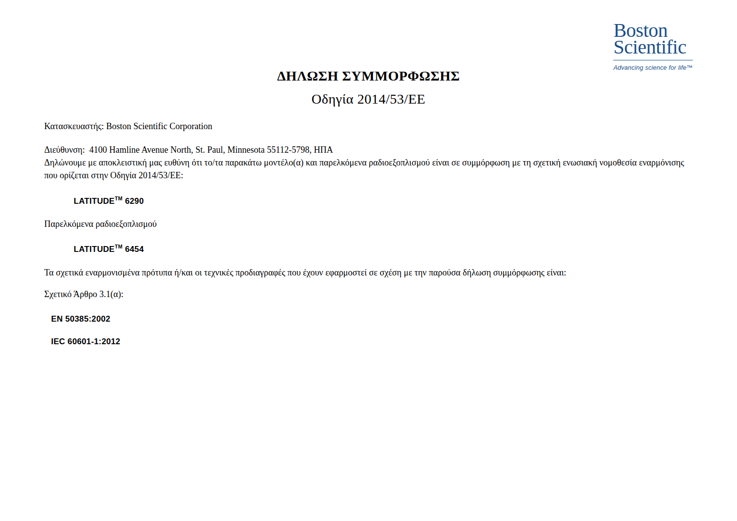Boston Scientific
Advancing science for life™
ΔΗΛΩΣΗ ΣΥΜΜΟΡΦΩΣΗΣ
Οδηγία 2014/53/ΕΕ
Κατασκευαστής: Boston Scientific Corporation
Διεύθυνση: 4100 Hamline Avenue North, St. Paul, Minnesota 55112-5798, ΗΠΑ
Δηλώνουμε με αποκλειστική μας ευθύνη ότι το/τα παρακάτω μοντέλο(α) και παρελκόμενα ραδιοεξοπλισμού είναι σε συμμόρφωση με τη σχετική ενωσιακή νομοθεσία εναρμόνισης που ορίζεται στην Οδηγία 2014/53/ΕΕ:
LATITUDETM 6290
Παρελκόμενα ραδιοεξοπλισμού
LATITUDETM 6454
Τα σχετικά εναρμονισμένα πρότυπα ή/και οι τεχνικές προδιαγραφές που έχουν εφαρμοστεί σε σχέση με την παρούσα δήλωση συμμόρφωσης είναι:
Σχετικό Άρθρο 3.1(α):
EN 50385:2002
IEC 60601-1:2012